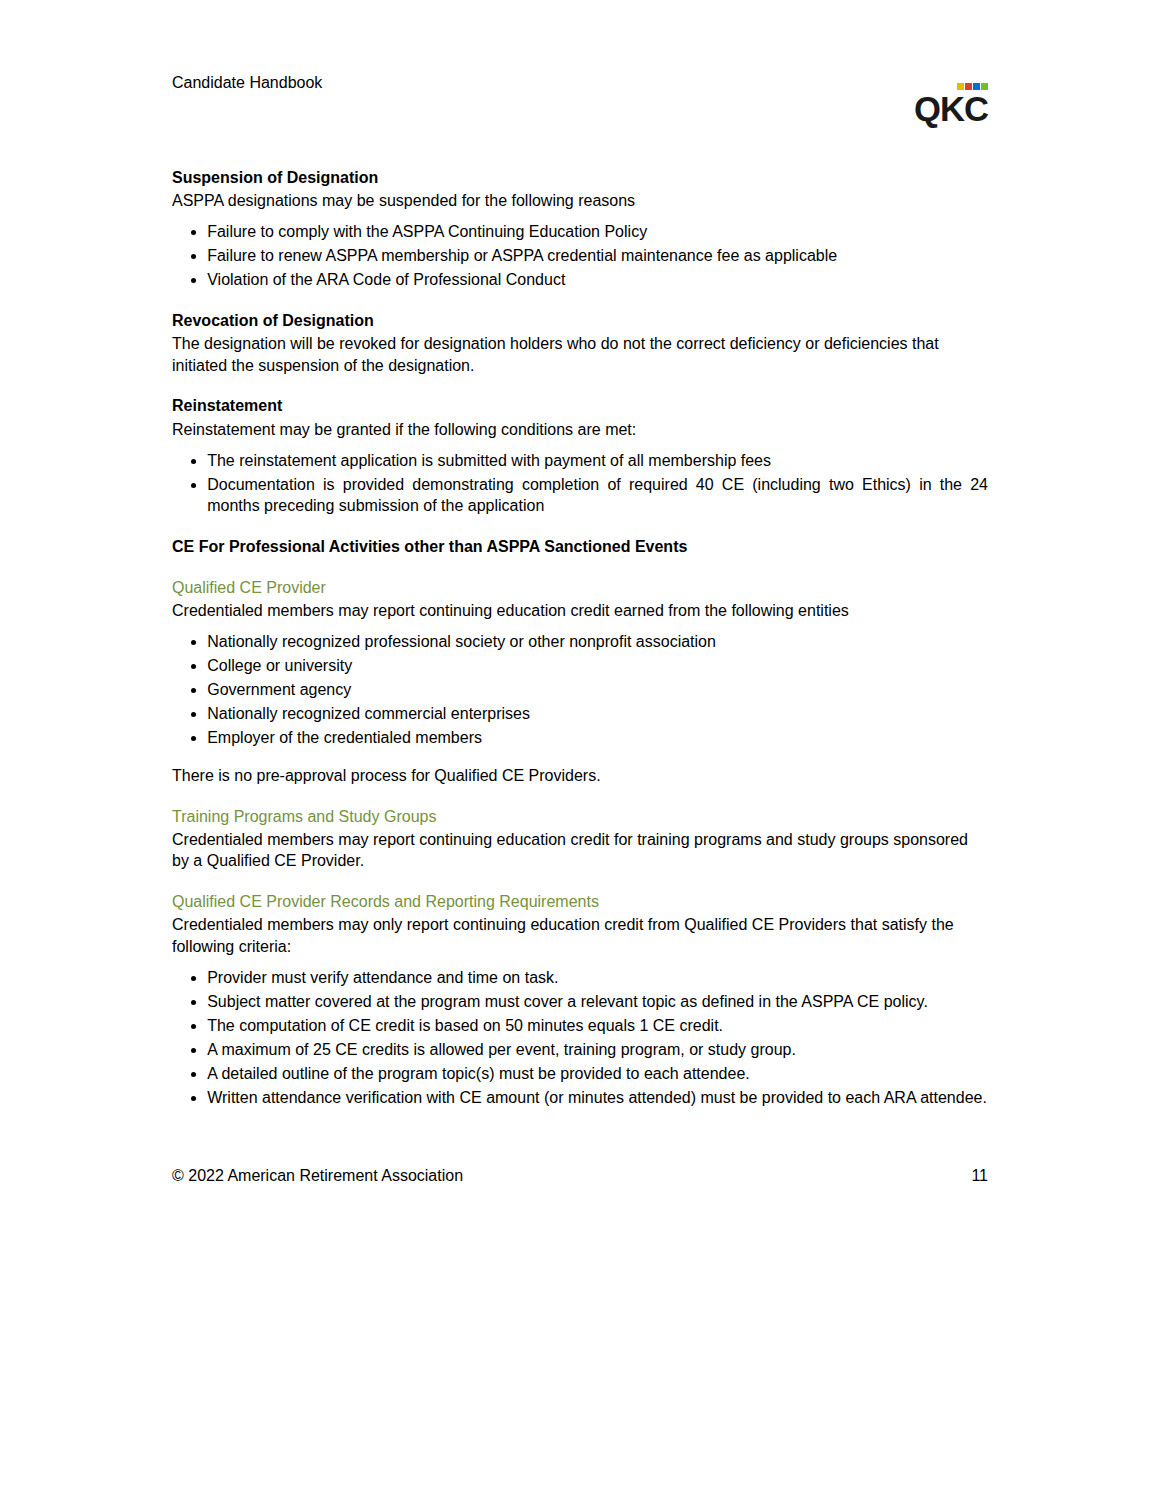Candidate Handbook
QKC
Suspension of Designation
ASPPA designations may be suspended for the following reasons
Failure to comply with the ASPPA Continuing Education Policy
Failure to renew ASPPA membership or ASPPA credential maintenance fee as applicable
Violation of the ARA Code of Professional Conduct
Revocation of Designation
The designation will be revoked for designation holders who do not the correct deficiency or deficiencies that initiated the suspension of the designation.
Reinstatement
Reinstatement may be granted if the following conditions are met:
The reinstatement application is submitted with payment of all membership fees
Documentation is provided demonstrating completion of required 40 CE (including two Ethics) in the 24 months preceding submission of the application
CE For Professional Activities other than ASPPA Sanctioned Events
Qualified CE Provider
Credentialed members may report continuing education credit earned from the following entities
Nationally recognized professional society or other nonprofit association
College or university
Government agency
Nationally recognized commercial enterprises
Employer of the credentialed members
There is no pre-approval process for Qualified CE Providers.
Training Programs and Study Groups
Credentialed members may report continuing education credit for training programs and study groups sponsored by a Qualified CE Provider.
Qualified CE Provider Records and Reporting Requirements
Credentialed members may only report continuing education credit from Qualified CE Providers that satisfy the following criteria:
Provider must verify attendance and time on task.
Subject matter covered at the program must cover a relevant topic as defined in the ASPPA CE policy.
The computation of CE credit is based on 50 minutes equals 1 CE credit.
A maximum of 25 CE credits is allowed per event, training program, or study group.
A detailed outline of the program topic(s) must be provided to each attendee.
Written attendance verification with CE amount (or minutes attended) must be provided to each ARA attendee.
© 2022 American Retirement Association 11